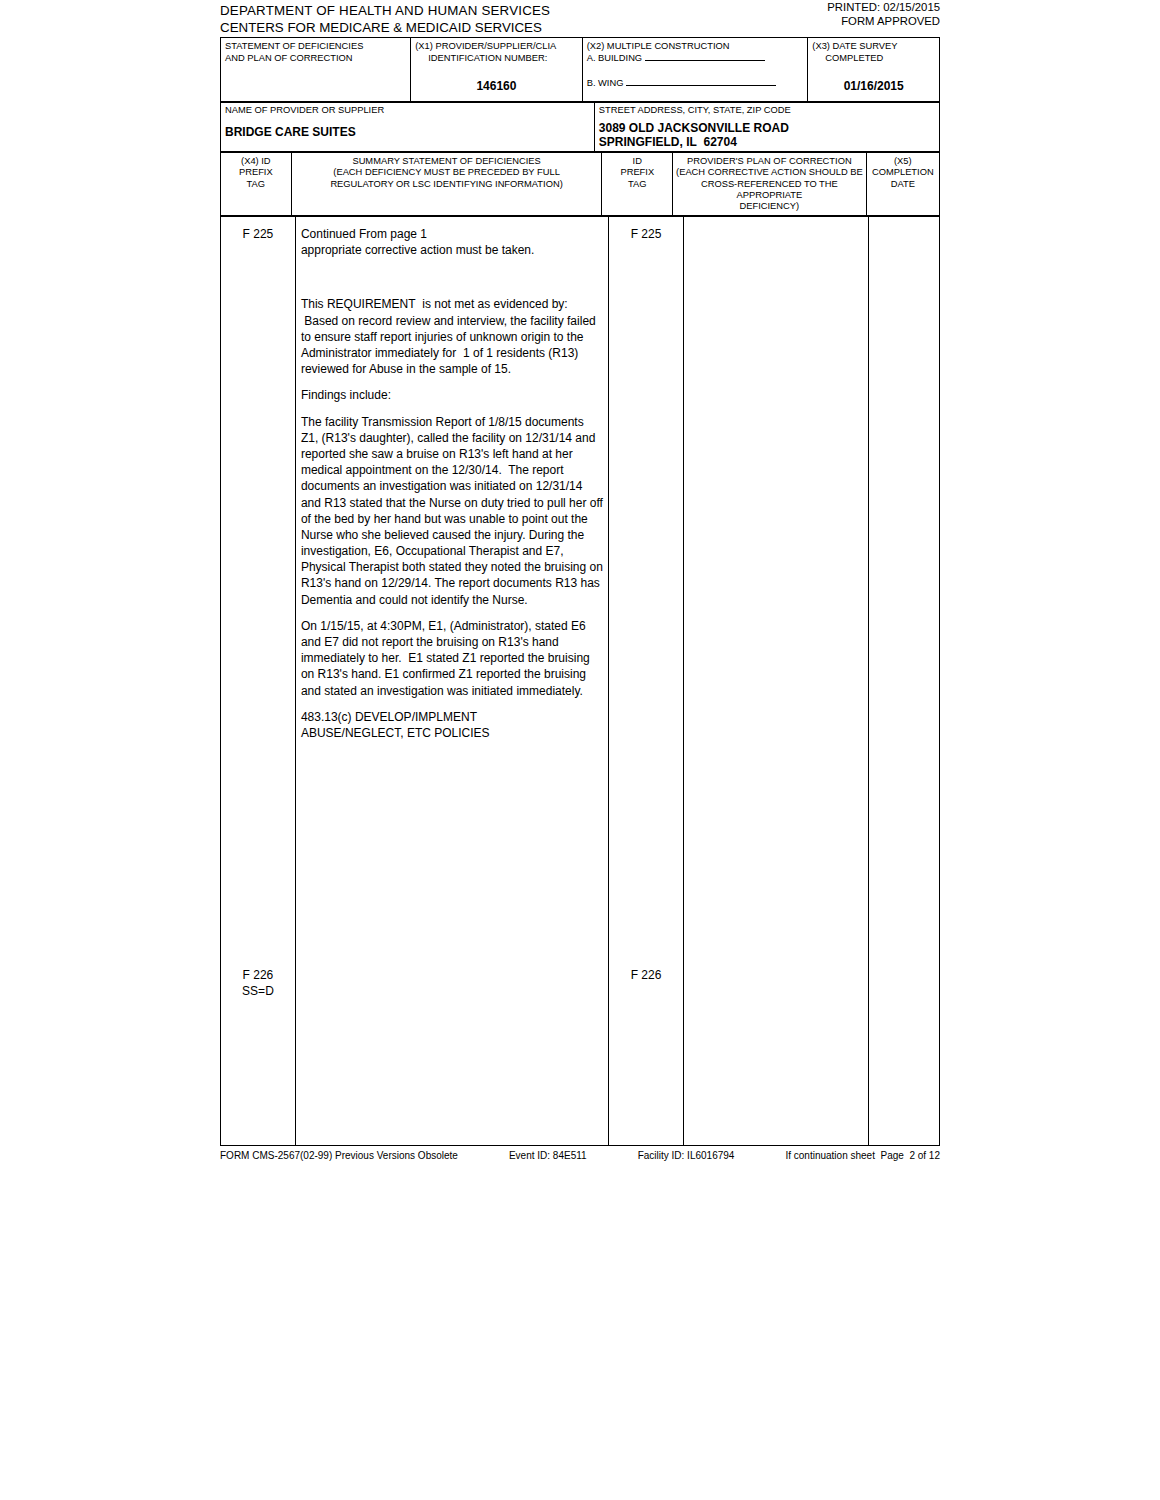PRINTED: 02/15/2015
FORM APPROVED
DEPARTMENT OF HEALTH AND HUMAN SERVICES
CENTERS FOR MEDICARE & MEDICAID SERVICES
| STATEMENT OF DEFICIENCIES AND PLAN OF CORRECTION | (X1) PROVIDER/SUPPLIER/CLIA IDENTIFICATION NUMBER: 146160 | (X2) MULTIPLE CONSTRUCTION A. BUILDING B. WING | (X3) DATE SURVEY COMPLETED 01/16/2015 |
| NAME OF PROVIDER OR SUPPLIER BRIDGE CARE SUITES | STREET ADDRESS, CITY, STATE, ZIP CODE 3089 OLD JACKSONVILLE ROAD SPRINGFIELD, IL 62704 |
| (X4) ID PREFIX TAG | SUMMARY STATEMENT OF DEFICIENCIES (EACH DEFICIENCY MUST BE PRECEDED BY FULL REGULATORY OR LSC IDENTIFYING INFORMATION) | ID PREFIX TAG | PROVIDER'S PLAN OF CORRECTION (EACH CORRECTIVE ACTION SHOULD BE CROSS-REFERENCED TO THE APPROPRIATE DEFICIENCY) | (X5) COMPLETION DATE |
| F 225 F 226 SS=D | Continued From page 1 appropriate corrective action must be taken. This REQUIREMENT is not met as evidenced by: Based on record review and interview, the facility failed to ensure staff report injuries of unknown origin to the Administrator immediately for 1 of 1 residents (R13) reviewed for Abuse in the sample of 15. Findings include: The facility Transmission Report of 1/8/15 documents Z1, (R13's daughter), called the facility on 12/31/14 and reported she saw a bruise on R13's left hand at her medical appointment on the 12/30/14. The report documents an investigation was initiated on 12/31/14 and R13 stated that the Nurse on duty tried to pull her off of the bed by her hand but was unable to point out the Nurse who she believed caused the injury. During the investigation, E6, Occupational Therapist and E7, Physical Therapist both stated they noted the bruising on R13's hand on 12/29/14. The report documents R13 has Dementia and could not identify the Nurse. On 1/15/15, at 4:30PM, E1, (Administrator), stated E6 and E7 did not report the bruising on R13's hand immediately to her. E1 stated Z1 reported the bruising on R13's hand. E1 confirmed Z1 reported the bruising and stated an investigation was initiated immediately. 483.13(c) DEVELOP/IMPLMENT ABUSE/NEGLECT, ETC POLICIES | F 225 F 226 | | |
FORM CMS-2567(02-99) Previous Versions Obsolete
Event ID: 84E511
Facility ID: IL6016794
If continuation sheet Page 2 of 12